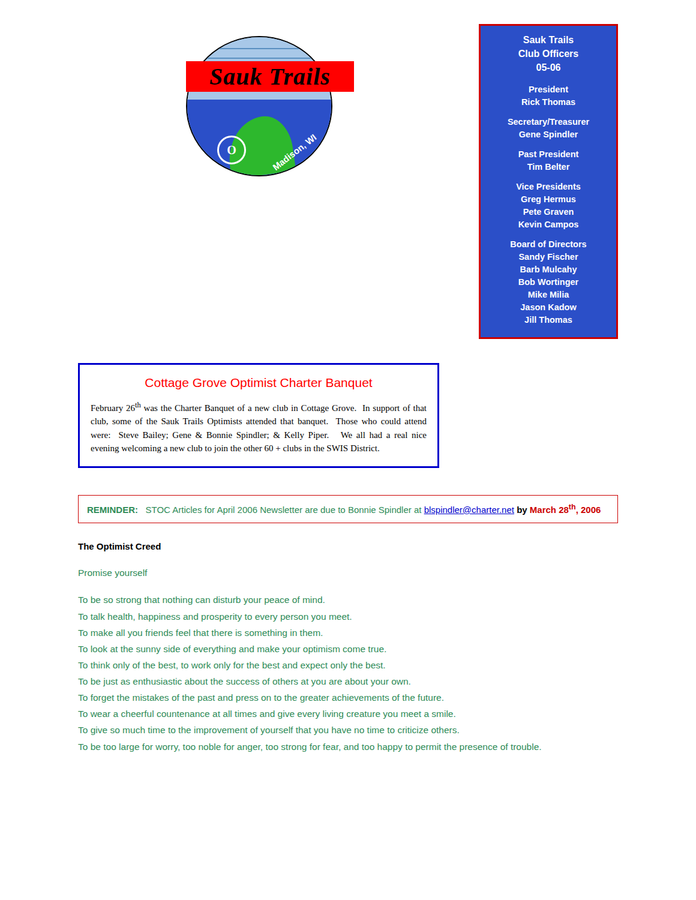O
Madison, WI
Sauk Trails
Sauk Trails
Club Officers
05-06
President
Rick Thomas
Secretary/Treasurer
Gene Spindler
Past President
Tim Belter
Vice Presidents
Greg Hermus
Pete Graven
Kevin Campos
Board of Directors
Sandy Fischer
Barb Mulcahy
Bob Wortinger
Mike Milia
Jason Kadow
Jill Thomas
Cottage Grove Optimist Charter Banquet
February 26th was the Charter Banquet of a new club in Cottage Grove. In support of that club, some of the Sauk Trails Optimists attended that banquet. Those who could attend were: Steve Bailey; Gene & Bonnie Spindler; & Kelly Piper. We all had a real nice evening welcoming a new club to join the other 60 + clubs in the SWIS District.
REMINDER: STOC Articles for April 2006 Newsletter are due to Bonnie Spindler at blspindler@charter.net by March 28th, 2006
The Optimist Creed
Promise yourself
To be so strong that nothing can disturb your peace of mind.
To talk health, happiness and prosperity to every person you meet.
To make all you friends feel that there is something in them.
To look at the sunny side of everything and make your optimism come true.
To think only of the best, to work only for the best and expect only the best.
To be just as enthusiastic about the success of others at you are about your own.
To forget the mistakes of the past and press on to the greater achievements of the future.
To wear a cheerful countenance at all times and give every living creature you meet a smile.
To give so much time to the improvement of yourself that you have no time to criticize others.
To be too large for worry, too noble for anger, too strong for fear, and too happy to permit the presence of trouble.